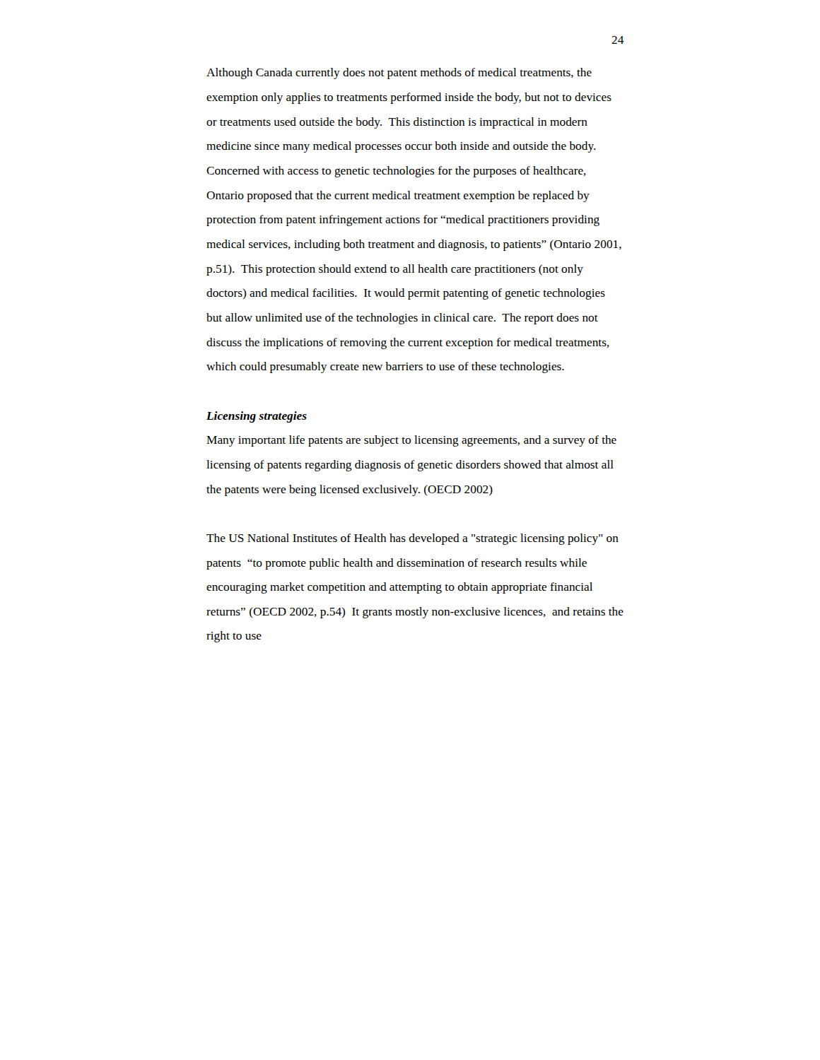24
Although Canada currently does not patent methods of medical treatments, the exemption only applies to treatments performed inside the body, but not to devices or treatments used outside the body. This distinction is impractical in modern medicine since many medical processes occur both inside and outside the body. Concerned with access to genetic technologies for the purposes of healthcare, Ontario proposed that the current medical treatment exemption be replaced by protection from patent infringement actions for “medical practitioners providing medical services, including both treatment and diagnosis, to patients” (Ontario 2001, p.51). This protection should extend to all health care practitioners (not only doctors) and medical facilities. It would permit patenting of genetic technologies but allow unlimited use of the technologies in clinical care. The report does not discuss the implications of removing the current exception for medical treatments, which could presumably create new barriers to use of these technologies.
Licensing strategies
Many important life patents are subject to licensing agreements, and a survey of the licensing of patents regarding diagnosis of genetic disorders showed that almost all the patents were being licensed exclusively. (OECD 2002)
The US National Institutes of Health has developed a "strategic licensing policy" on patents “to promote public health and dissemination of research results while encouraging market competition and attempting to obtain appropriate financial returns” (OECD 2002, p.54) It grants mostly non-exclusive licences, and retains the right to use